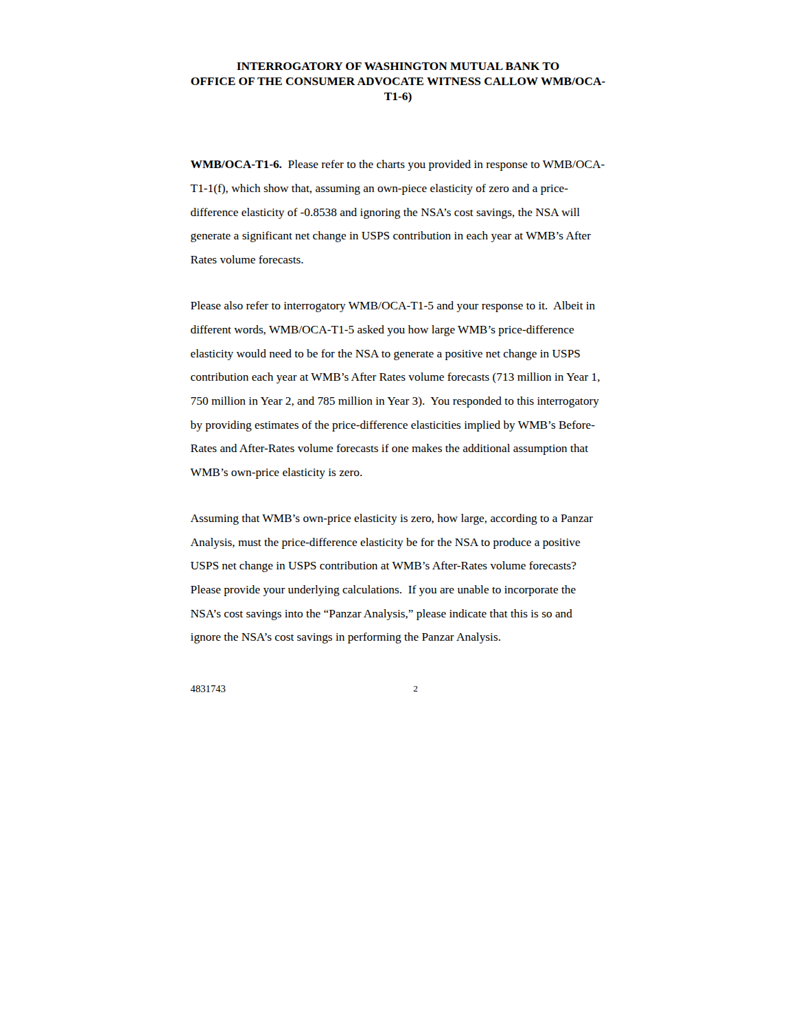INTERROGATORY OF WASHINGTON MUTUAL BANK TO OFFICE OF THE CONSUMER ADVOCATE WITNESS CALLOW WMB/OCA-T1-6)
WMB/OCA-T1-6. Please refer to the charts you provided in response to WMB/OCA-T1-1(f), which show that, assuming an own-piece elasticity of zero and a price-difference elasticity of -0.8538 and ignoring the NSA’s cost savings, the NSA will generate a significant net change in USPS contribution in each year at WMB’s After Rates volume forecasts.
Please also refer to interrogatory WMB/OCA-T1-5 and your response to it. Albeit in different words, WMB/OCA-T1-5 asked you how large WMB’s price-difference elasticity would need to be for the NSA to generate a positive net change in USPS contribution each year at WMB’s After Rates volume forecasts (713 million in Year 1, 750 million in Year 2, and 785 million in Year 3). You responded to this interrogatory by providing estimates of the price-difference elasticities implied by WMB’s Before-Rates and After-Rates volume forecasts if one makes the additional assumption that WMB’s own-price elasticity is zero.
Assuming that WMB’s own-price elasticity is zero, how large, according to a Panzar Analysis, must the price-difference elasticity be for the NSA to produce a positive USPS net change in USPS contribution at WMB’s After-Rates volume forecasts? Please provide your underlying calculations. If you are unable to incorporate the NSA’s cost savings into the “Panzar Analysis,” please indicate that this is so and ignore the NSA’s cost savings in performing the Panzar Analysis.
4831743
2